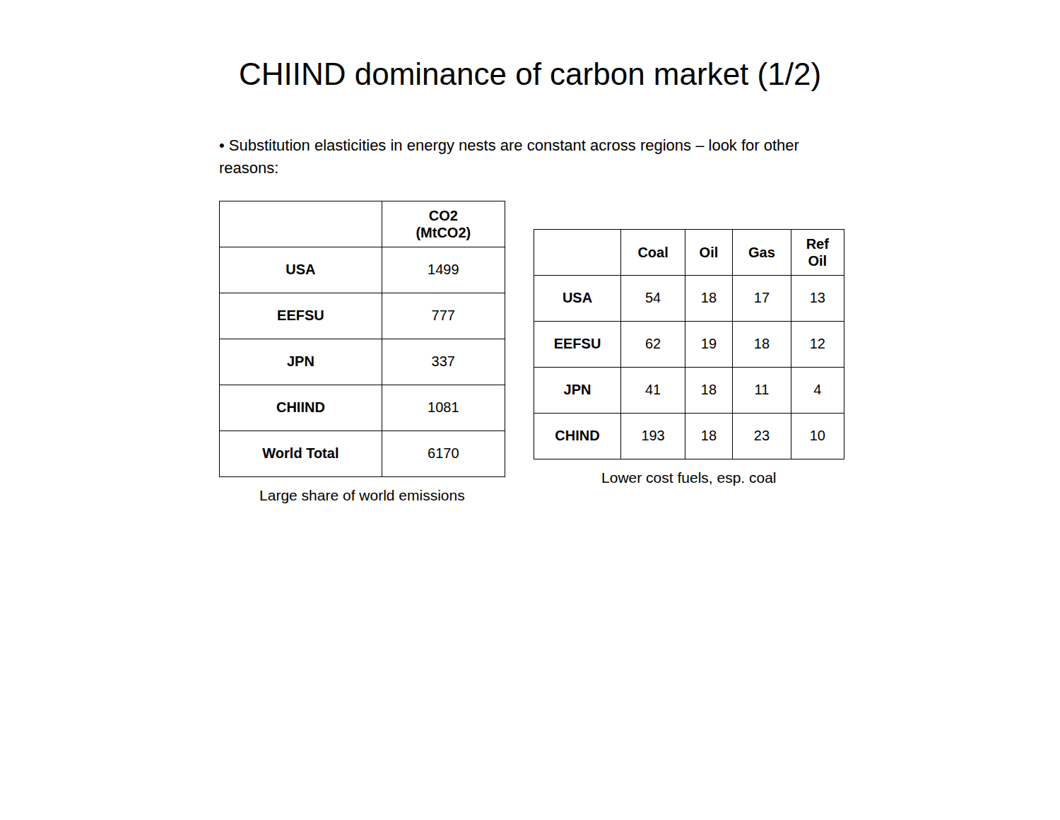CHIIND dominance of carbon market (1/2)
• Substitution elasticities in energy nests are constant across regions – look for other reasons:
| | CO2 (MtCO2) |
| USA | 1499 |
| EEFSU | 777 |
| JPN | 337 |
| CHIIND | 1081 |
| World Total | 6170 |
Large share of world emissions
| | Coal | Oil | Gas | Ref Oil |
| --- | --- | --- | --- | --- |
| USA | 54 | 18 | 17 | 13 |
| EEFSU | 62 | 19 | 18 | 12 |
| JPN | 41 | 18 | 11 | 4 |
| CHIND | 193 | 18 | 23 | 10 |
Lower cost fuels, esp. coal